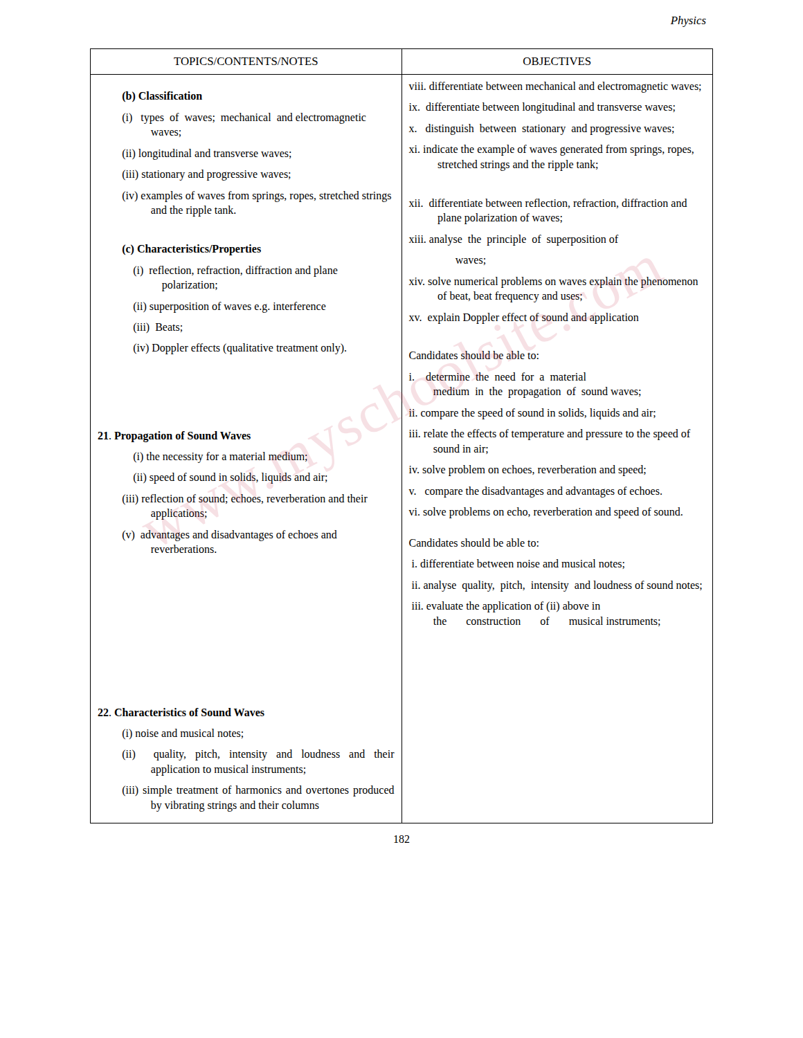Physics
www.myschoolsite.com
| TOPICS/CONTENTS/NOTES | OBJECTIVES |
| --- | --- |
| (b) Classification (i) types of waves; mechanical and electromagnetic waves; (ii) longitudinal and transverse waves; (iii) stationary and progressive waves; (iv) examples of waves from springs, ropes, stretched strings and the ripple tank. (c) Characteristics/Properties (i) reflection, refraction, diffraction and plane polarization; (ii) superposition of waves e.g. interference (iii) Beats; (iv) Doppler effects (qualitative treatment only). 21 . Propagation of Sound Waves (i) the necessity for a material medium; (ii) speed of sound in solids, liquids and air; (iii) reflection of sound; echoes, reverberation and their applications; (v) advantages and disadvantages of echoes and reverberations. 22 . Characteristics of Sound Waves (i) noise and musical notes; (ii) quality, pitch, intensity and loudness and their application to musical instruments; (iii) simple treatment of harmonics and overtones produced by vibrating strings and their columns | viii. differentiate between mechanical and electromagnetic waves; ix. differentiate between longitudinal and transverse waves; x. distinguish between stationary and progressive waves; xi. indicate the example of waves generated from springs, ropes, stretched strings and the ripple tank; xii. differentiate between reflection, refraction, diffraction and plane polarization of waves; xiii. analyse the principle of superposition of waves; xiv. solve numerical problems on waves explain the phenomenon of beat, beat frequency and uses; xv. explain Doppler effect of sound and application Candidates should be able to: i. determine the need for a material medium in the propagation of sound waves; ii. compare the speed of sound in solids, liquids and air; iii. relate the effects of temperature and pressure to the speed of sound in air; iv. solve problem on echoes, reverberation and speed; v. compare the disadvantages and advantages of echoes. vi. solve problems on echo, reverberation and speed of sound. Candidates should be able to: i. differentiate between noise and musical notes; ii. analyse quality, pitch, intensity and loudness of sound notes; iii. evaluate the application of (ii) above in the construction of musical instruments; |
182